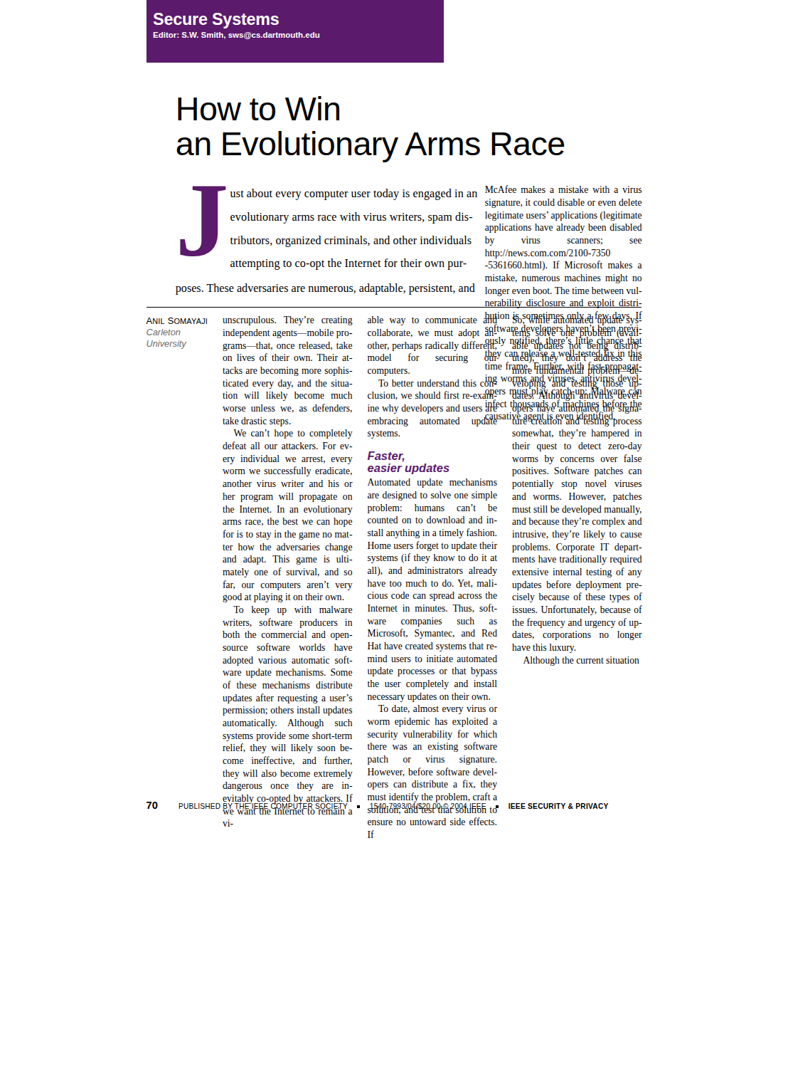Secure Systems
Editor: S.W. Smith, sws@cs.dartmouth.edu
How to Win
an Evolutionary Arms Race
J
ust about every computer user today is engaged in an
evolutionary arms race with virus writers, spam dis-
tributors, organized criminals, and other individuals
attempting to co-opt the Internet for their own pur-
poses. These adversaries are numerous, adaptable, persistent, and
McAfee makes a mistake with a virus signature, it could disable or even delete legitimate users’ applications (legitimate applications have already been disabled by virus scanners; see http://news.com.com/2100-7350 -5361660.html). If Microsoft makes a mistake, numerous machines might no longer even boot. The time between vulnerability disclosure and exploit distribution is sometimes only a few days. If software developers haven’t been previously notified, there’s little chance that they can release a well-tested fix in this time frame. Further, with fast-propagating worms and viruses, antivirus developers must play catch-up: Malware can infect thousands of machines before the causative agent is even identified.
ANIL SOMAYAJI
Carleton
University
unscrupulous. They’re creating independent agents—mobile programs—that, once released, take on lives of their own. Their attacks are becoming more sophisticated every day, and the situation will likely become much worse unless we, as defenders, take drastic steps.
We can’t hope to completely defeat all our attackers. For every individual we arrest, every worm we successfully eradicate, another virus writer and his or her program will propagate on the Internet. In an evolutionary arms race, the best we can hope for is to stay in the game no matter how the adversaries change and adapt. This game is ultimately one of survival, and so far, our computers aren’t very good at playing it on their own.
To keep up with malware writers, software producers in both the commercial and open-source software worlds have adopted various automatic software update mechanisms. Some of these mechanisms distribute updates after requesting a user’s permission; others install updates automatically. Although such systems provide some short-term relief, they will likely soon become ineffective, and further, they will also become extremely dangerous once they are inevitably co-opted by attackers. If we want the Internet to remain a vi-
able way to communicate and collaborate, we must adopt another, perhaps radically different, model for securing our computers.
To better understand this conclusion, we should first re-examine why developers and users are embracing automated update systems.
Faster,
easier updates
Automated update mechanisms are designed to solve one simple problem: humans can’t be counted on to download and install anything in a timely fashion. Home users forget to update their systems (if they know to do it at all), and administrators already have too much to do. Yet, malicious code can spread across the Internet in minutes. Thus, software companies such as Microsoft, Symantec, and Red Hat have created systems that remind users to initiate automated update processes or that bypass the user completely and install necessary updates on their own.
To date, almost every virus or worm epidemic has exploited a security vulnerability for which there was an existing software patch or virus signature. However, before software developers can distribute a fix, they must identify the problem, craft a solution, and test that solution to ensure no untoward side effects. If
So, while automated update systems solve one problem (available updates not being distributed), they don’t address the more fundamental problem—developing and testing those updates. Although antivirus developers have automated the signature creation and testing process somewhat, they’re hampered in their quest to detect zero-day worms by concerns over false positives. Software patches can potentially stop novel viruses and worms. However, patches must still be developed manually, and because they’re complex and intrusive, they’re likely to cause problems. Corporate IT departments have traditionally required extensive internal testing of any updates before deployment precisely because of these types of issues. Unfortunately, because of the frequency and urgency of updates, corporations no longer have this luxury.
Although the current situation
70
PUBLISHED BY THE IEEE COMPUTER SOCIETY 1540-7993/04/$20.00 © 2004 IEEE IEEE SECURITY & PRIVACY